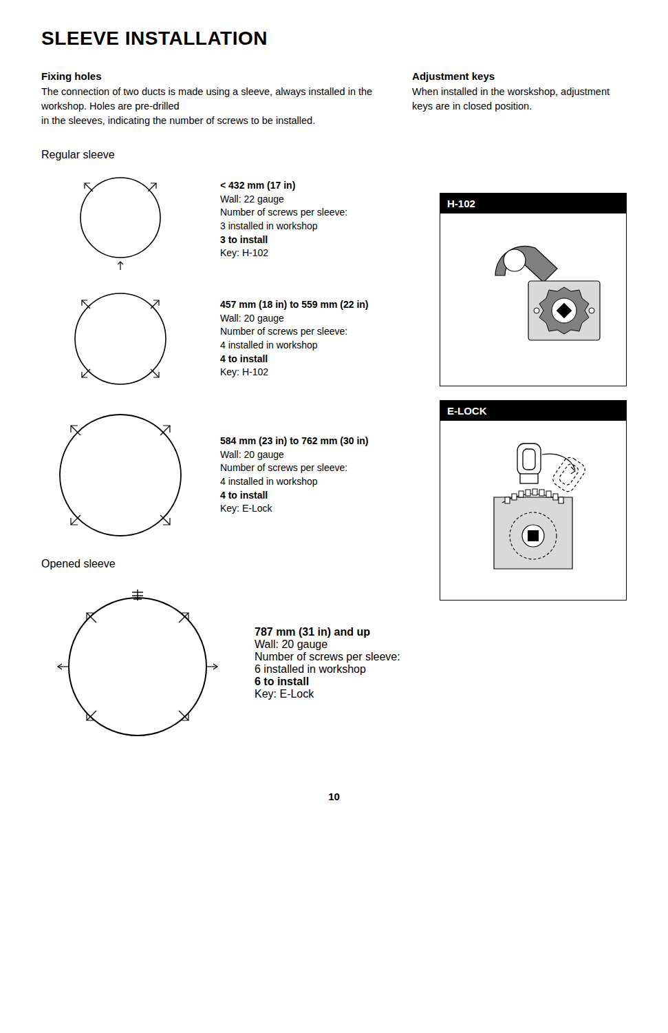SLEEVE INSTALLATION
Fixing holes
The connection of two ducts is made using a sleeve, always installed in the workshop. Holes are pre-drilled
in the sleeves, indicating the number of screws to be installed.
Adjustment keys
When installed in the worskshop, adjustment keys are in closed position.
Regular sleeve
< 432 mm (17 in)
Wall: 22 gauge
Number of screws per sleeve:
3 installed in workshop
3 to install
Key: H-102
457 mm (18 in) to 559 mm (22 in)
Wall: 20 gauge
Number of screws per sleeve:
4 installed in workshop
4 to install
Key: H-102
584 mm (23 in) to 762 mm (30 in)
Wall: 20 gauge
Number of screws per sleeve:
4 installed in workshop
4 to install
Key: E-Lock
H-102
E-LOCK
Opened sleeve
787 mm (31 in) and up
Wall: 20 gauge
Number of screws per sleeve:
6 installed in workshop
6 to install
Key: E-Lock
10